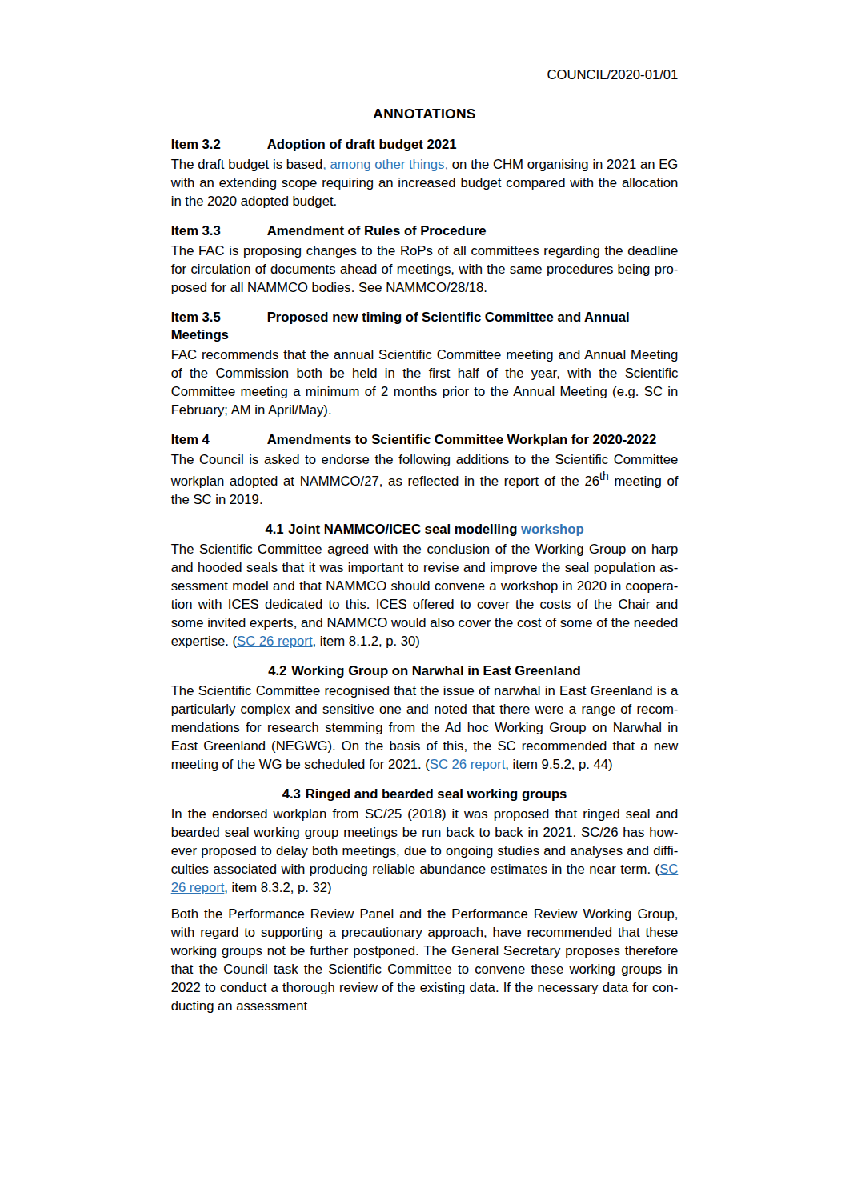COUNCIL/2020-01/01
ANNOTATIONS
Item 3.2 Adoption of draft budget 2021
The draft budget is based, among other things, on the CHM organising in 2021 an EG with an extending scope requiring an increased budget compared with the allocation in the 2020 adopted budget.
Item 3.3 Amendment of Rules of Procedure
The FAC is proposing changes to the RoPs of all committees regarding the deadline for circulation of documents ahead of meetings, with the same procedures being proposed for all NAMMCO bodies. See NAMMCO/28/18.
Item 3.5 Proposed new timing of Scientific Committee and Annual Meetings
FAC recommends that the annual Scientific Committee meeting and Annual Meeting of the Commission both be held in the first half of the year, with the Scientific Committee meeting a minimum of 2 months prior to the Annual Meeting (e.g. SC in February; AM in April/May).
Item 4 Amendments to Scientific Committee Workplan for 2020-2022
The Council is asked to endorse the following additions to the Scientific Committee workplan adopted at NAMMCO/27, as reflected in the report of the 26th meeting of the SC in 2019.
4.1 Joint NAMMCO/ICEC seal modelling workshop
The Scientific Committee agreed with the conclusion of the Working Group on harp and hooded seals that it was important to revise and improve the seal population assessment model and that NAMMCO should convene a workshop in 2020 in cooperation with ICES dedicated to this. ICES offered to cover the costs of the Chair and some invited experts, and NAMMCO would also cover the cost of some of the needed expertise. (SC 26 report, item 8.1.2, p. 30)
4.2 Working Group on Narwhal in East Greenland
The Scientific Committee recognised that the issue of narwhal in East Greenland is a particularly complex and sensitive one and noted that there were a range of recommendations for research stemming from the Ad hoc Working Group on Narwhal in East Greenland (NEGWG). On the basis of this, the SC recommended that a new meeting of the WG be scheduled for 2021. (SC 26 report, item 9.5.2, p. 44)
4.3 Ringed and bearded seal working groups
In the endorsed workplan from SC/25 (2018) it was proposed that ringed seal and bearded seal working group meetings be run back to back in 2021. SC/26 has however proposed to delay both meetings, due to ongoing studies and analyses and difficulties associated with producing reliable abundance estimates in the near term. (SC 26 report, item 8.3.2, p. 32)
Both the Performance Review Panel and the Performance Review Working Group, with regard to supporting a precautionary approach, have recommended that these working groups not be further postponed. The General Secretary proposes therefore that the Council task the Scientific Committee to convene these working groups in 2022 to conduct a thorough review of the existing data. If the necessary data for conducting an assessment